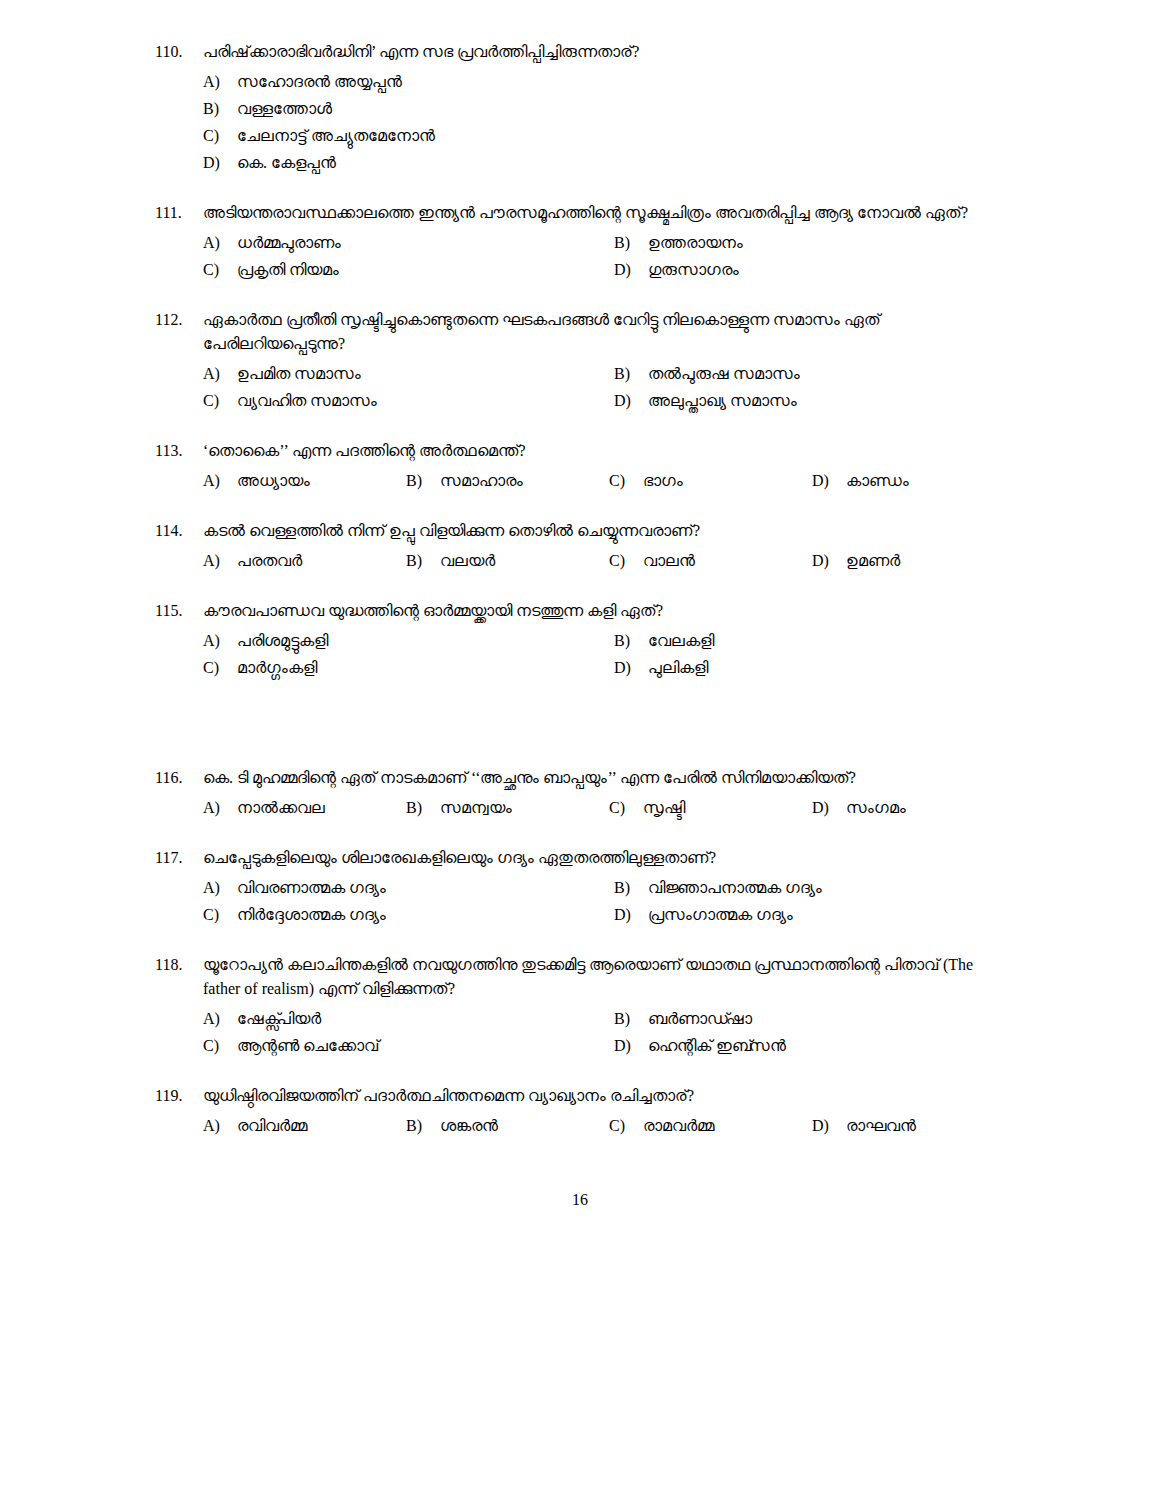110. പരിഷ്‌ക്കാരാഭിവർദ്ധിനി’ എന്ന സഭ പ്രവർത്തിപ്പിച്ചിരുന്നതാര്?
A) സഹോദരൻ അയ്യപ്പൻ
B) വള്ളത്തോൾ
C) ചേലനാട്ട് അച്യുതമേനോൻ
D) കെ. കേളപ്പൻ
111. അടിയന്തരാവസ്ഥക്കാലത്തെ ഇന്ത്യൻ പൗരസമൂഹത്തിന്റെ സൂക്ഷ്മചിത്രം അവതരിപ്പിച്ച ആദ്യ നോവൽ ഏത്?
A) ധർമ്മപുരാണം
B) ഉത്തരായനം
C) പ്രകൃതി നിയമം
D) ഗുരുസാഗരം
112. ഏകാർത്ഥ പ്രതീതി സൃഷ്ടിച്ചുകൊണ്ടുതന്നെ ഘടകപദങ്ങൾ വേറിട്ടു നിലകൊള്ളുന്ന സമാസം ഏത് പേരിലറിയപ്പെടുന്നു?
A) ഉപമിത സമാസം
B) തൽപുരുഷ സമാസം
C) വ്യവഹിത സമാസം
D) അലുപ്താഖ്യ സമാസം
113. ‘തൊകൈ’’ എന്ന പദത്തിന്റെ അർത്ഥമെന്ത്?
A) അധ്യായം
B) സമാഹാരം
C) ഭാഗം
D) കാണ്ഡം
114. കടൽ വെള്ളത്തിൽ നിന്ന് ഉപ്പു വിളയിക്കുന്ന തൊഴിൽ ചെയ്യുന്നവരാണ്?
A) പരതവർ
B) വലയർ
C) വാലൻ
D) ഉമണർ
115. കൗരവപാണ്ഡവ യുദ്ധത്തിന്റെ ഓർമ്മയ്ക്കായി നടത്തുന്ന കളി ഏത്?
A) പരിശമുട്ടുകളി
B) വേലകളി
C) മാർഗ്ഗംകളി
D) പുലികളി
116. കെ. ടി മുഹമ്മദിന്റെ ഏത് നാടകമാണ് ‘‘അച്ഛനും ബാപ്പയും’’ എന്ന പേരിൽ സിനിമയാക്കിയത്?
A) നാൽക്കവല
B) സമന്വയം
C) സൃഷ്ടി
D) സംഗമം
117. ചെപ്പേടുകളിലെയും ശിലാരേഖകളിലെയും ഗദ്യം ഏതുതരത്തിലുള്ളതാണ്?
A) വിവരണാത്മക ഗദ്യം
B) വിജ്ഞാപനാത്മക ഗദ്യം
C) നിർദ്ദേശാത്മക ഗദ്യം
D) പ്രസംഗാത്മക ഗദ്യം
118. യൂറോപ്യൻ കലാചിന്തകളിൽ നവയുഗത്തിനു തുടക്കമിട്ട ആരെയാണ് യഥാതഥ പ്രസ്ഥാനത്തിന്റെ പിതാവ് (The father of realism) എന്ന് വിളിക്കുന്നത്?
A) ഷേക്സ്പിയർ
B) ബർണാഡ്ഷാ
C) ആന്റൺ ചെക്കോവ്
D) ഹെന്റിക് ഇബ്സൻ
119. യുധിഷ്ഠിരവിജയത്തിന് പദാർത്ഥചിന്തനമെന്ന വ്യാഖ്യാനം രചിച്ചതാര്?
A) രവിവർമ്മ
B) ശങ്കരൻ
C) രാമവർമ്മ
D) രാഘവൻ
16